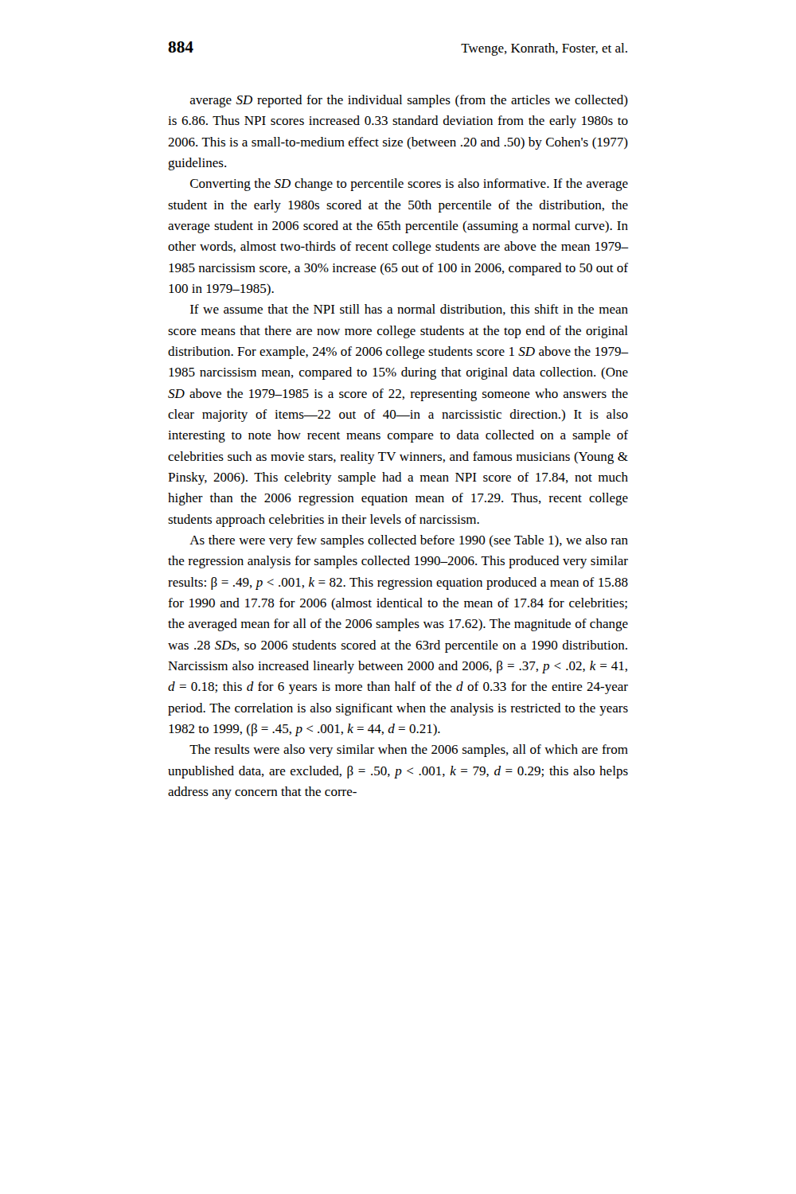884 Twenge, Konrath, Foster, et al.
average SD reported for the individual samples (from the articles we collected) is 6.86. Thus NPI scores increased 0.33 standard deviation from the early 1980s to 2006. This is a small-to-medium effect size (between .20 and .50) by Cohen's (1977) guidelines.
Converting the SD change to percentile scores is also informative. If the average student in the early 1980s scored at the 50th percentile of the distribution, the average student in 2006 scored at the 65th percentile (assuming a normal curve). In other words, almost two-thirds of recent college students are above the mean 1979–1985 narcissism score, a 30% increase (65 out of 100 in 2006, compared to 50 out of 100 in 1979–1985).
If we assume that the NPI still has a normal distribution, this shift in the mean score means that there are now more college students at the top end of the original distribution. For example, 24% of 2006 college students score 1 SD above the 1979–1985 narcissism mean, compared to 15% during that original data collection. (One SD above the 1979–1985 is a score of 22, representing someone who answers the clear majority of items—22 out of 40—in a narcissistic direction.) It is also interesting to note how recent means compare to data collected on a sample of celebrities such as movie stars, reality TV winners, and famous musicians (Young & Pinsky, 2006). This celebrity sample had a mean NPI score of 17.84, not much higher than the 2006 regression equation mean of 17.29. Thus, recent college students approach celebrities in their levels of narcissism.
As there were very few samples collected before 1990 (see Table 1), we also ran the regression analysis for samples collected 1990–2006. This produced very similar results: β = .49, p < .001, k = 82. This regression equation produced a mean of 15.88 for 1990 and 17.78 for 2006 (almost identical to the mean of 17.84 for celebrities; the averaged mean for all of the 2006 samples was 17.62). The magnitude of change was .28 SDs, so 2006 students scored at the 63rd percentile on a 1990 distribution. Narcissism also increased linearly between 2000 and 2006, β = .37, p < .02, k = 41, d = 0.18; this d for 6 years is more than half of the d of 0.33 for the entire 24-year period. The correlation is also significant when the analysis is restricted to the years 1982 to 1999, (β = .45, p < .001, k = 44, d = 0.21).
The results were also very similar when the 2006 samples, all of which are from unpublished data, are excluded, β = .50, p < .001, k = 79, d = 0.29; this also helps address any concern that the corre-